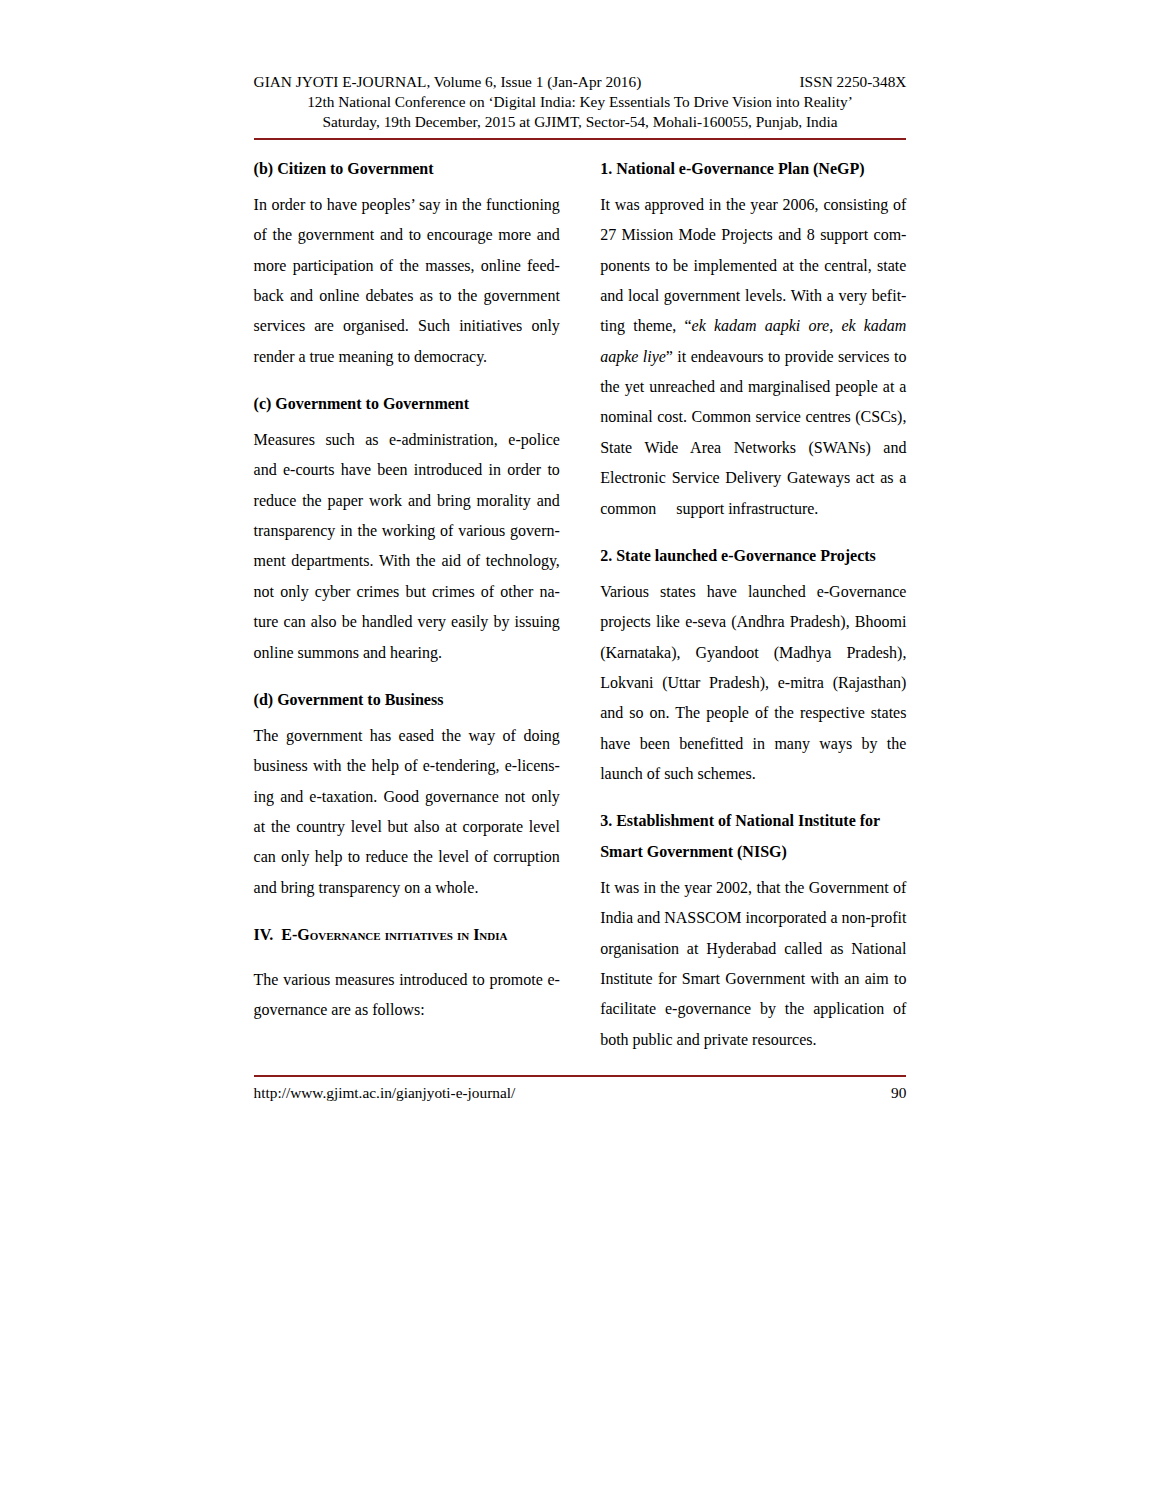GIAN JYOTI E-JOURNAL, Volume 6, Issue 1 (Jan-Apr 2016) ISSN 2250-348X
12th National Conference on ‘Digital India: Key Essentials To Drive Vision into Reality’
Saturday, 19th December, 2015 at GJIMT, Sector-54, Mohali-160055, Punjab, India
(b) Citizen to Government
In order to have peoples’ say in the functioning of the government and to encourage more and more participation of the masses, online feedback and online debates as to the government services are organised. Such initiatives only render a true meaning to democracy.
(c) Government to Government
Measures such as e-administration, e-police and e-courts have been introduced in order to reduce the paper work and bring morality and transparency in the working of various government departments. With the aid of technology, not only cyber crimes but crimes of other nature can also be handled very easily by issuing online summons and hearing.
(d) Government to Business
The government has eased the way of doing business with the help of e-tendering, e-licensing and e-taxation. Good governance not only at the country level but also at corporate level can only help to reduce the level of corruption and bring transparency on a whole.
IV. E-Governance initiatives in India
The various measures introduced to promote e-governance are as follows:
1. National e-Governance Plan (NeGP)
It was approved in the year 2006, consisting of 27 Mission Mode Projects and 8 support components to be implemented at the central, state and local government levels. With a very befitting theme, “ek kadam aapki ore, ek kadam aapke liye” it endeavours to provide services to the yet unreached and marginalised people at a nominal cost. Common service centres (CSCs), State Wide Area Networks (SWANs) and Electronic Service Delivery Gateways act as a common support infrastructure.
2. State launched e-Governance Projects
Various states have launched e-Governance projects like e-seva (Andhra Pradesh), Bhoomi (Karnataka), Gyandoot (Madhya Pradesh), Lokvani (Uttar Pradesh), e-mitra (Rajasthan) and so on. The people of the respective states have been benefitted in many ways by the launch of such schemes.
3. Establishment of National Institute for Smart Government (NISG)
It was in the year 2002, that the Government of India and NASSCOM incorporated a non-profit organisation at Hyderabad called as National Institute for Smart Government with an aim to facilitate e-governance by the application of both public and private resources.
http://www.gjimt.ac.in/gianjyoti-e-journal/ 90